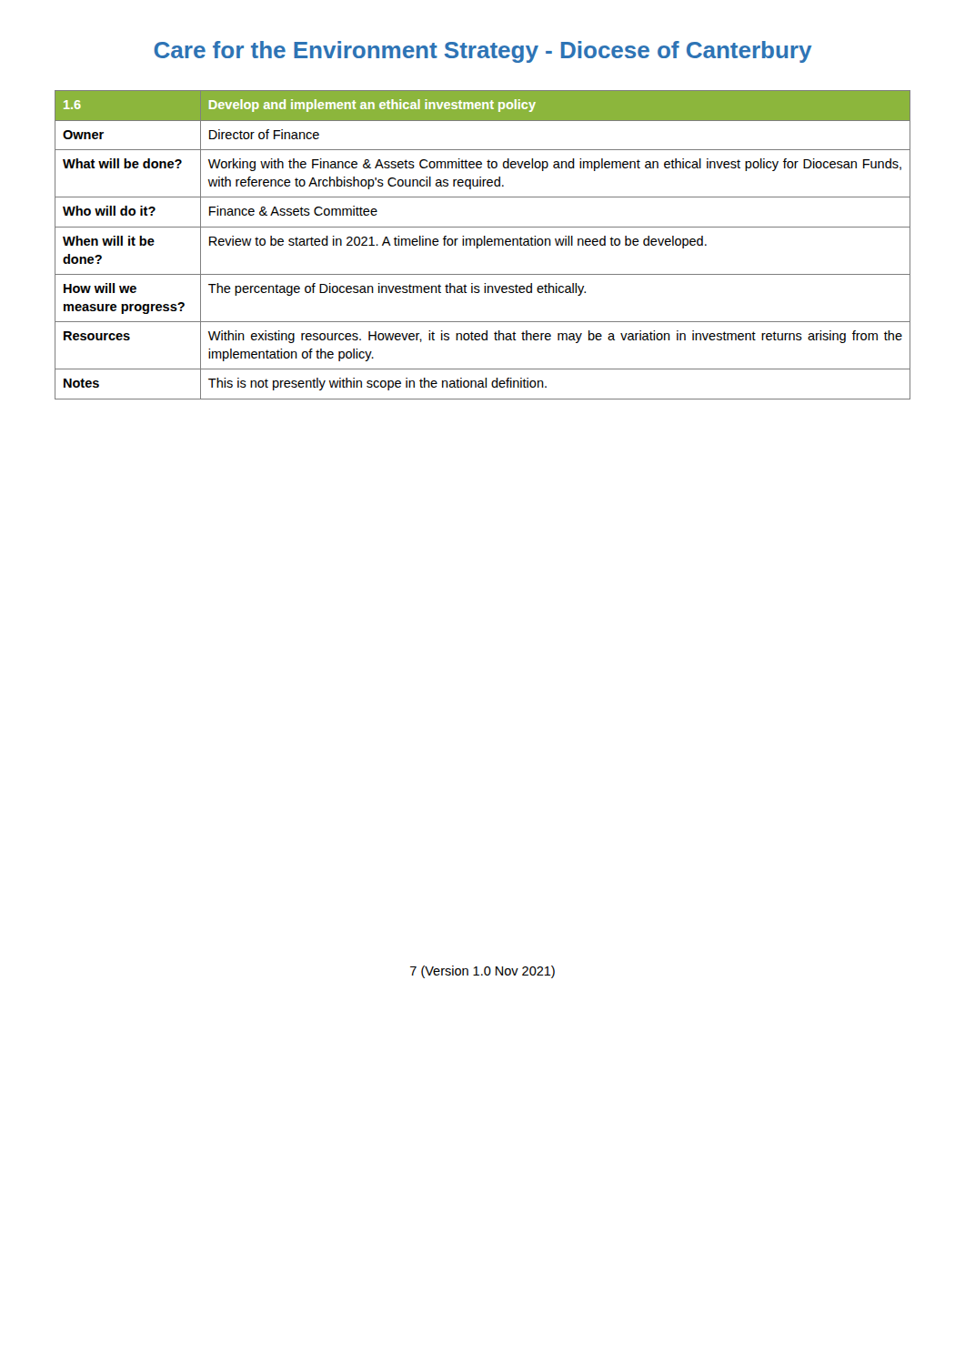Care for the Environment Strategy - Diocese of Canterbury
| 1.6 | Develop and implement an ethical investment policy |
| --- | --- |
| Owner | Director of Finance |
| What will be done? | Working with the Finance & Assets Committee to develop and implement an ethical invest policy for Diocesan Funds, with reference to Archbishop's Council as required. |
| Who will do it? | Finance & Assets Committee |
| When will it be done? | Review to be started in 2021. A timeline for implementation will need to be developed. |
| How will we measure progress? | The percentage of Diocesan investment that is invested ethically. |
| Resources | Within existing resources. However, it is noted that there may be a variation in investment returns arising from the implementation of the policy. |
| Notes | This is not presently within scope in the national definition. |
7 (Version 1.0 Nov 2021)